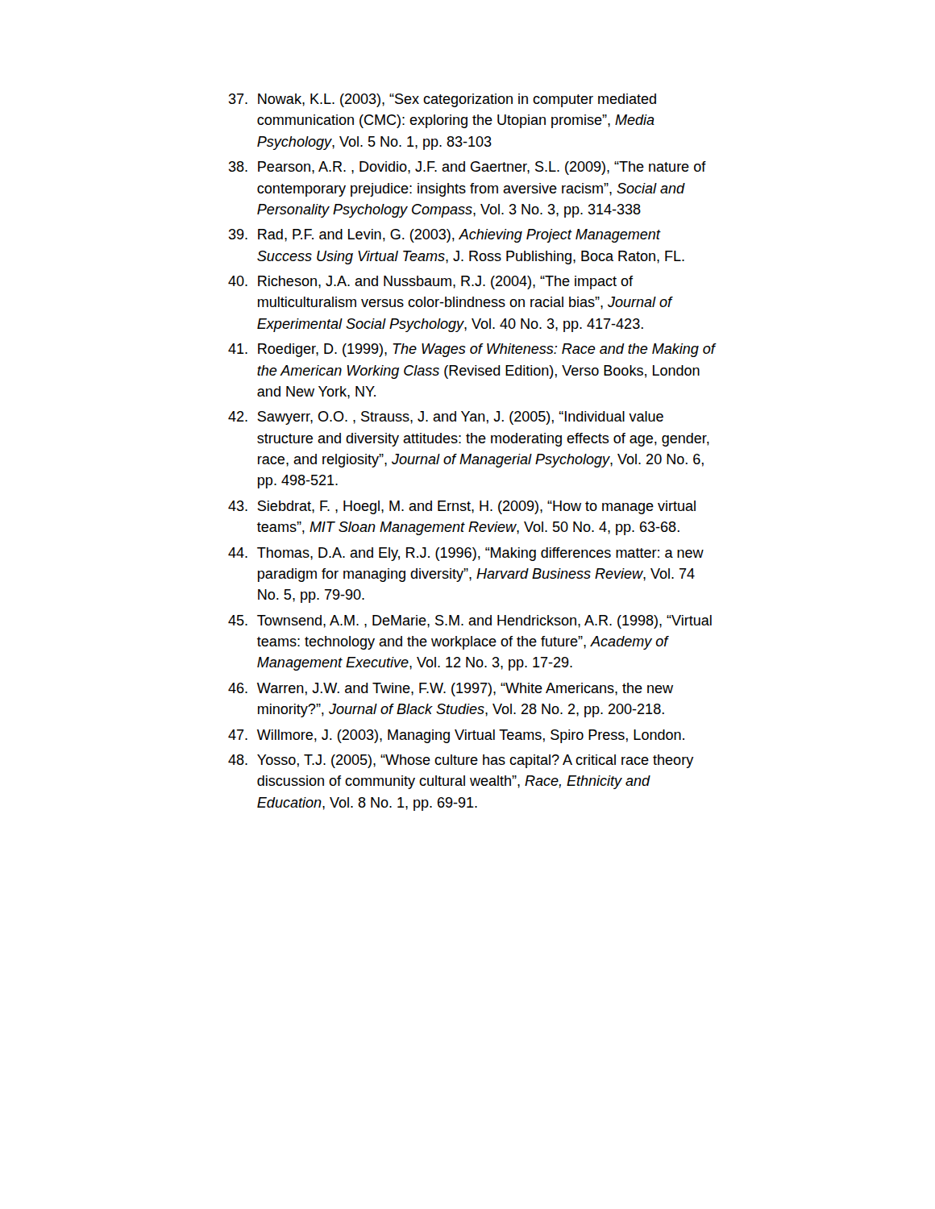Nowak, K.L. (2003), “Sex categorization in computer mediated communication (CMC): exploring the Utopian promise”, Media Psychology, Vol. 5 No. 1, pp. 83-103
Pearson, A.R. , Dovidio, J.F. and Gaertner, S.L. (2009), “The nature of contemporary prejudice: insights from aversive racism”, Social and Personality Psychology Compass, Vol. 3 No. 3, pp. 314-338
Rad, P.F. and Levin, G. (2003), Achieving Project Management Success Using Virtual Teams, J. Ross Publishing, Boca Raton, FL.
Richeson, J.A. and Nussbaum, R.J. (2004), “The impact of multiculturalism versus color-blindness on racial bias”, Journal of Experimental Social Psychology, Vol. 40 No. 3, pp. 417-423.
Roediger, D. (1999), The Wages of Whiteness: Race and the Making of the American Working Class (Revised Edition), Verso Books, London and New York, NY.
Sawyerr, O.O. , Strauss, J. and Yan, J. (2005), “Individual value structure and diversity attitudes: the moderating effects of age, gender, race, and relgiosity”, Journal of Managerial Psychology, Vol. 20 No. 6, pp. 498-521.
Siebdrat, F. , Hoegl, M. and Ernst, H. (2009), “How to manage virtual teams”, MIT Sloan Management Review, Vol. 50 No. 4, pp. 63-68.
Thomas, D.A. and Ely, R.J. (1996), “Making differences matter: a new paradigm for managing diversity”, Harvard Business Review, Vol. 74 No. 5, pp. 79-90.
Townsend, A.M. , DeMarie, S.M. and Hendrickson, A.R. (1998), “Virtual teams: technology and the workplace of the future”, Academy of Management Executive, Vol. 12 No. 3, pp. 17-29.
Warren, J.W. and Twine, F.W. (1997), “White Americans, the new minority?”, Journal of Black Studies, Vol. 28 No. 2, pp. 200-218.
Willmore, J. (2003), Managing Virtual Teams, Spiro Press, London.
Yosso, T.J. (2005), “Whose culture has capital? A critical race theory discussion of community cultural wealth”, Race, Ethnicity and Education, Vol. 8 No. 1, pp. 69-91.